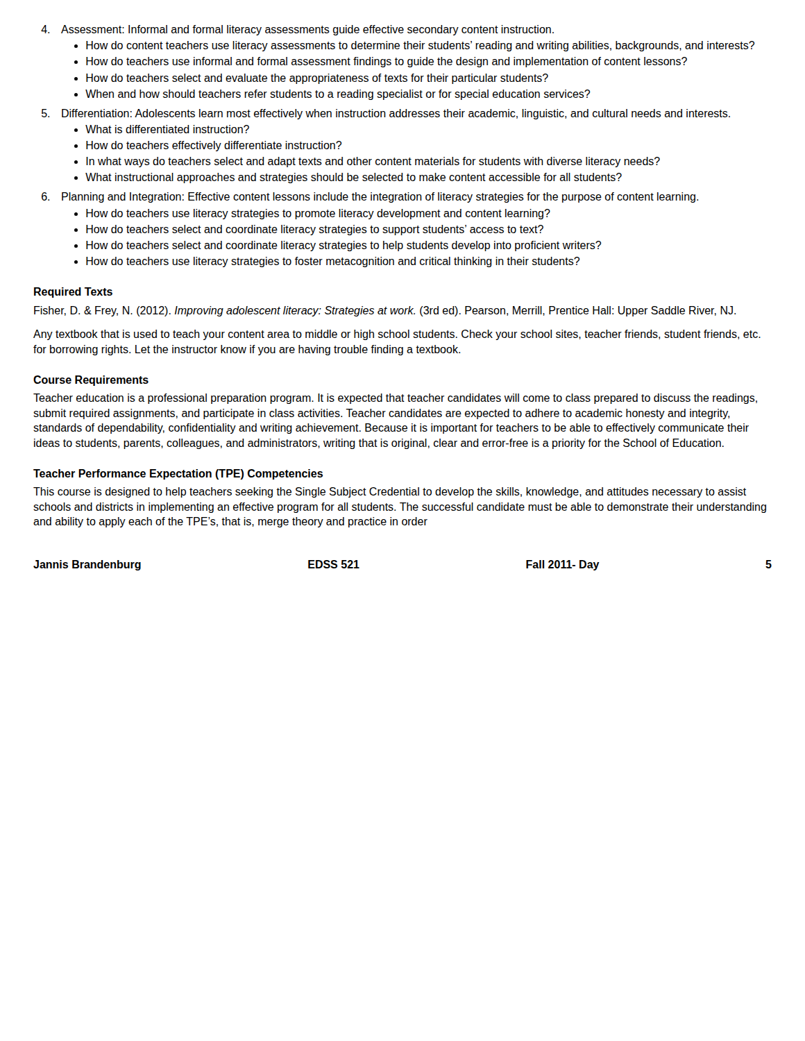4. Assessment: Informal and formal literacy assessments guide effective secondary content instruction.
How do content teachers use literacy assessments to determine their students’ reading and writing abilities, backgrounds, and interests?
How do teachers use informal and formal assessment findings to guide the design and implementation of content lessons?
How do teachers select and evaluate the appropriateness of texts for their particular students?
When and how should teachers refer students to a reading specialist or for special education services?
5. Differentiation: Adolescents learn most effectively when instruction addresses their academic, linguistic, and cultural needs and interests.
What is differentiated instruction?
How do teachers effectively differentiate instruction?
In what ways do teachers select and adapt texts and other content materials for students with diverse literacy needs?
What instructional approaches and strategies should be selected to make content accessible for all students?
6. Planning and Integration: Effective content lessons include the integration of literacy strategies for the purpose of content learning.
How do teachers use literacy strategies to promote literacy development and content learning?
How do teachers select and coordinate literacy strategies to support students’ access to text?
How do teachers select and coordinate literacy strategies to help students develop into proficient writers?
How do teachers use literacy strategies to foster metacognition and critical thinking in their students?
Required Texts
Fisher, D. & Frey, N. (2012). Improving adolescent literacy: Strategies at work. (3rd ed). Pearson, Merrill, Prentice Hall: Upper Saddle River, NJ.
Any textbook that is used to teach your content area to middle or high school students. Check your school sites, teacher friends, student friends, etc. for borrowing rights. Let the instructor know if you are having trouble finding a textbook.
Course Requirements
Teacher education is a professional preparation program. It is expected that teacher candidates will come to class prepared to discuss the readings, submit required assignments, and participate in class activities. Teacher candidates are expected to adhere to academic honesty and integrity, standards of dependability, confidentiality and writing achievement. Because it is important for teachers to be able to effectively communicate their ideas to students, parents, colleagues, and administrators, writing that is original, clear and error-free is a priority for the School of Education.
Teacher Performance Expectation (TPE) Competencies
This course is designed to help teachers seeking the Single Subject Credential to develop the skills, knowledge, and attitudes necessary to assist schools and districts in implementing an effective program for all students. The successful candidate must be able to demonstrate their understanding and ability to apply each of the TPE’s, that is, merge theory and practice in order
Jannis Brandenburg EDSS 521 Fall 2011- Day 5